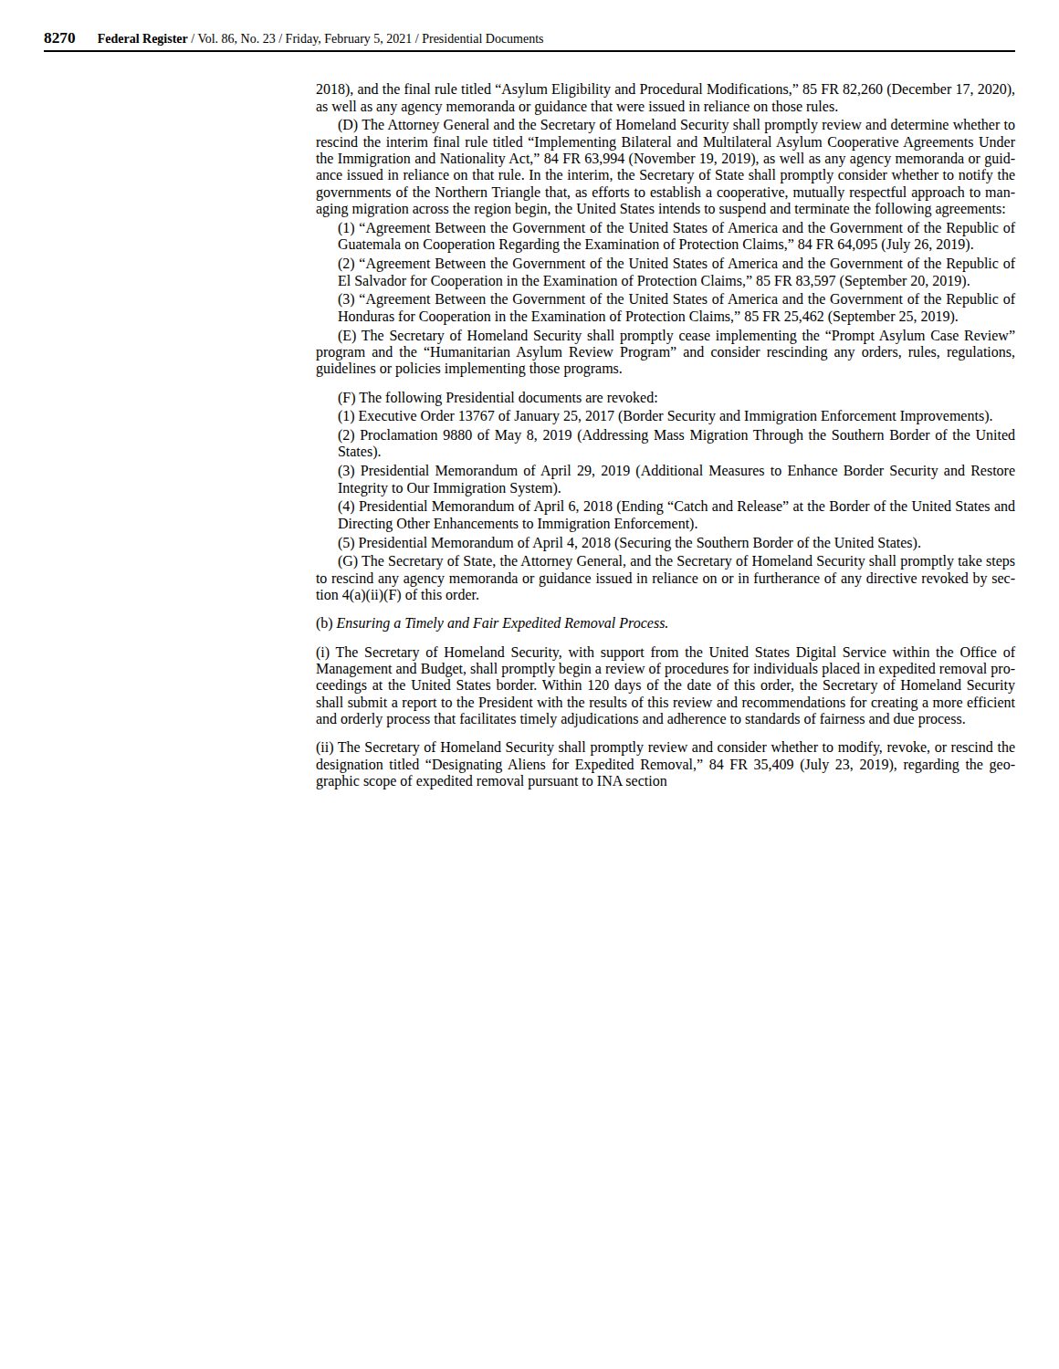8270 Federal Register / Vol. 86, No. 23 / Friday, February 5, 2021 / Presidential Documents
2018), and the final rule titled “Asylum Eligibility and Procedural Modifications,” 85 FR 82,260 (December 17, 2020), as well as any agency memoranda or guidance that were issued in reliance on those rules.
(D) The Attorney General and the Secretary of Homeland Security shall promptly review and determine whether to rescind the interim final rule titled “Implementing Bilateral and Multilateral Asylum Cooperative Agreements Under the Immigration and Nationality Act,” 84 FR 63,994 (November 19, 2019), as well as any agency memoranda or guidance issued in reliance on that rule. In the interim, the Secretary of State shall promptly consider whether to notify the governments of the Northern Triangle that, as efforts to establish a cooperative, mutually respectful approach to managing migration across the region begin, the United States intends to suspend and terminate the following agreements:
(1) “Agreement Between the Government of the United States of America and the Government of the Republic of Guatemala on Cooperation Regarding the Examination of Protection Claims,” 84 FR 64,095 (July 26, 2019).
(2) “Agreement Between the Government of the United States of America and the Government of the Republic of El Salvador for Cooperation in the Examination of Protection Claims,” 85 FR 83,597 (September 20, 2019).
(3) “Agreement Between the Government of the United States of America and the Government of the Republic of Honduras for Cooperation in the Examination of Protection Claims,” 85 FR 25,462 (September 25, 2019).
(E) The Secretary of Homeland Security shall promptly cease implementing the “Prompt Asylum Case Review” program and the “Humanitarian Asylum Review Program” and consider rescinding any orders, rules, regulations, guidelines or policies implementing those programs.
(F) The following Presidential documents are revoked:
(1) Executive Order 13767 of January 25, 2017 (Border Security and Immigration Enforcement Improvements).
(2) Proclamation 9880 of May 8, 2019 (Addressing Mass Migration Through the Southern Border of the United States).
(3) Presidential Memorandum of April 29, 2019 (Additional Measures to Enhance Border Security and Restore Integrity to Our Immigration System).
(4) Presidential Memorandum of April 6, 2018 (Ending “Catch and Release” at the Border of the United States and Directing Other Enhancements to Immigration Enforcement).
(5) Presidential Memorandum of April 4, 2018 (Securing the Southern Border of the United States).
(G) The Secretary of State, the Attorney General, and the Secretary of Homeland Security shall promptly take steps to rescind any agency memoranda or guidance issued in reliance on or in furtherance of any directive revoked by section 4(a)(ii)(F) of this order.
(b) Ensuring a Timely and Fair Expedited Removal Process.
(i) The Secretary of Homeland Security, with support from the United States Digital Service within the Office of Management and Budget, shall promptly begin a review of procedures for individuals placed in expedited removal proceedings at the United States border. Within 120 days of the date of this order, the Secretary of Homeland Security shall submit a report to the President with the results of this review and recommendations for creating a more efficient and orderly process that facilitates timely adjudications and adherence to standards of fairness and due process.
(ii) The Secretary of Homeland Security shall promptly review and consider whether to modify, revoke, or rescind the designation titled “Designating Aliens for Expedited Removal,” 84 FR 35,409 (July 23, 2019), regarding the geographic scope of expedited removal pursuant to INA section